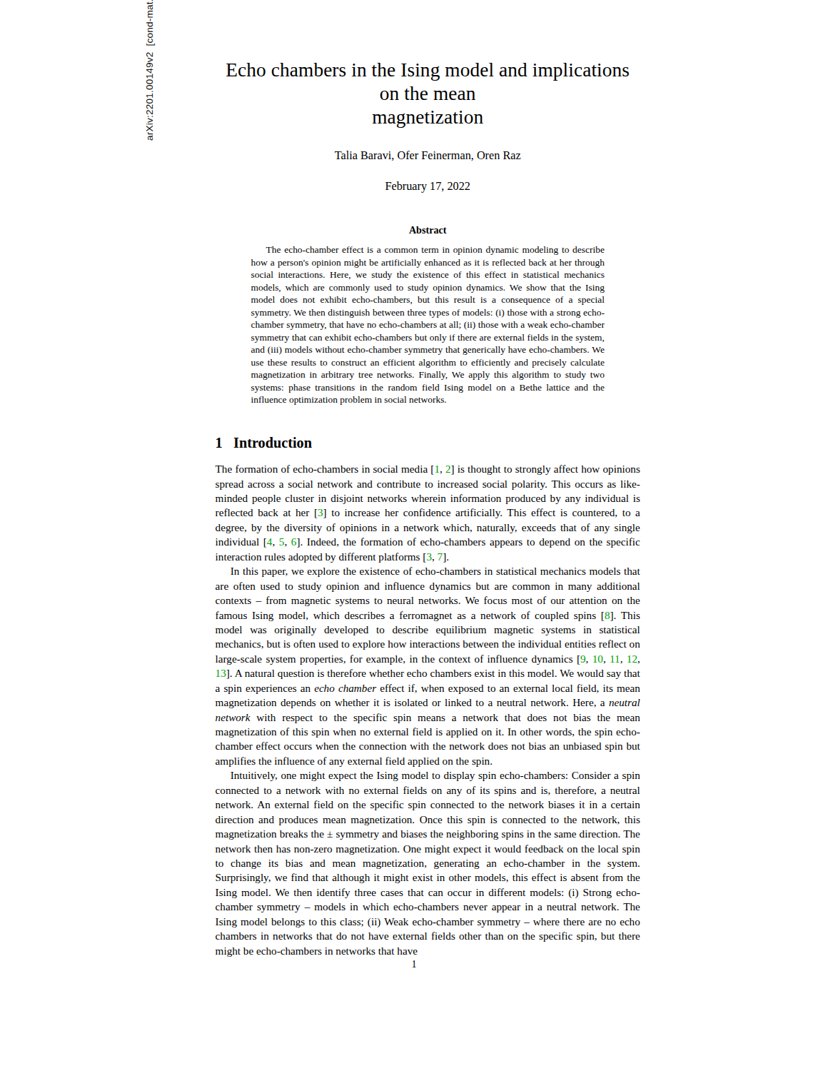arXiv:2201.00149v2 [cond-mat.stat-mech] 16 Feb 2022
Echo chambers in the Ising model and implications on the mean
magnetization
Talia Baravi, Ofer Feinerman, Oren Raz
February 17, 2022
Abstract
The echo-chamber effect is a common term in opinion dynamic modeling to describe how a person's opinion might be artificially enhanced as it is reflected back at her through social interactions. Here, we study the existence of this effect in statistical mechanics models, which are commonly used to study opinion dynamics. We show that the Ising model does not exhibit echo-chambers, but this result is a consequence of a special symmetry. We then distinguish between three types of models: (i) those with a strong echo-chamber symmetry, that have no echo-chambers at all; (ii) those with a weak echo-chamber symmetry that can exhibit echo-chambers but only if there are external fields in the system, and (iii) models without echo-chamber symmetry that generically have echo-chambers. We use these results to construct an efficient algorithm to efficiently and precisely calculate magnetization in arbitrary tree networks. Finally, We apply this algorithm to study two systems: phase transitions in the random field Ising model on a Bethe lattice and the influence optimization problem in social networks.
1 Introduction
The formation of echo-chambers in social media [1, 2] is thought to strongly affect how opinions spread across a social network and contribute to increased social polarity. This occurs as like-minded people cluster in disjoint networks wherein information produced by any individual is reflected back at her [3] to increase her confidence artificially. This effect is countered, to a degree, by the diversity of opinions in a network which, naturally, exceeds that of any single individual [4, 5, 6]. Indeed, the formation of echo-chambers appears to depend on the specific interaction rules adopted by different platforms [3, 7].
In this paper, we explore the existence of echo-chambers in statistical mechanics models that are often used to study opinion and influence dynamics but are common in many additional contexts – from magnetic systems to neural networks. We focus most of our attention on the famous Ising model, which describes a ferromagnet as a network of coupled spins [8]. This model was originally developed to describe equilibrium magnetic systems in statistical mechanics, but is often used to explore how interactions between the individual entities reflect on large-scale system properties, for example, in the context of influence dynamics [9, 10, 11, 12, 13]. A natural question is therefore whether echo chambers exist in this model. We would say that a spin experiences an echo chamber effect if, when exposed to an external local field, its mean magnetization depends on whether it is isolated or linked to a neutral network. Here, a neutral network with respect to the specific spin means a network that does not bias the mean magnetization of this spin when no external field is applied on it. In other words, the spin echo-chamber effect occurs when the connection with the network does not bias an unbiased spin but amplifies the influence of any external field applied on the spin.
Intuitively, one might expect the Ising model to display spin echo-chambers: Consider a spin connected to a network with no external fields on any of its spins and is, therefore, a neutral network. An external field on the specific spin connected to the network biases it in a certain direction and produces mean magnetization. Once this spin is connected to the network, this magnetization breaks the ± symmetry and biases the neighboring spins in the same direction. The network then has non-zero magnetization. One might expect it would feedback on the local spin to change its bias and mean magnetization, generating an echo-chamber in the system. Surprisingly, we find that although it might exist in other models, this effect is absent from the Ising model. We then identify three cases that can occur in different models: (i) Strong echo-chamber symmetry – models in which echo-chambers never appear in a neutral network. The Ising model belongs to this class; (ii) Weak echo-chamber symmetry – where there are no echo chambers in networks that do not have external fields other than on the specific spin, but there might be echo-chambers in networks that have
1